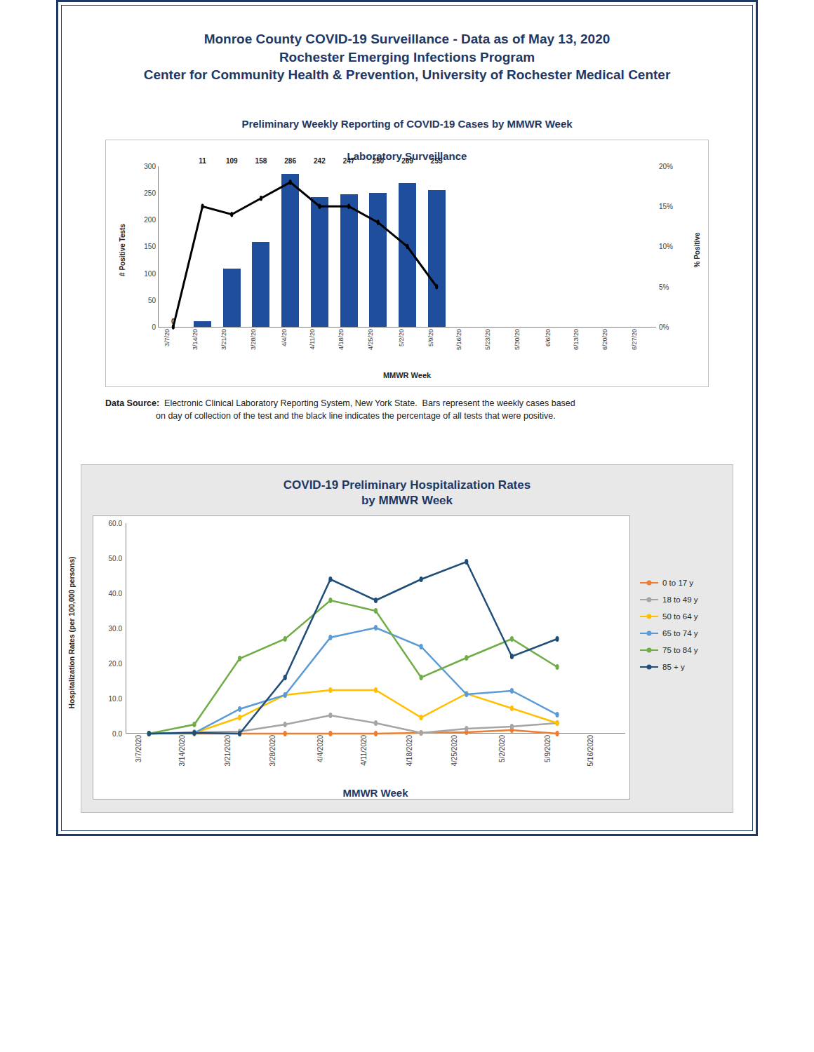Monroe County COVID-19 Surveillance - Data as of May 13, 2020
Rochester Emerging Infections Program
Center for Community Health & Prevention, University of Rochester Medical Center
Preliminary Weekly Reporting of COVID-19 Cases by MMWR Week
Laboratory Surveillance
300
250
200
150
100
50
0
20%
15%
10%
5%
0%
# Positive Tests
% Positive
0
11
109
158
286
242
247
250
269
255
3/7/20
3/14/20
3/21/20
3/28/20
4/4/20
4/11/20
4/18/20
4/25/20
5/2/20
5/9/20
5/16/20
5/23/20
5/30/20
6/6/20
6/13/20
6/20/20
6/27/20
MMWR Week
Data Source: Electronic Clinical Laboratory Reporting System, New York State. Bars represent the weekly cases based on day of collection of the test and the black line indicates the percentage of all tests that were positive.
COVID-19 Preliminary Hospitalization Rates
by MMWR Week
60.0
50.0
40.0
30.0
20.0
10.0
0.0
Hospitalization Rates (per 100,000 persons)
3/7/2020
3/14/2020
3/21/2020
3/28/2020
4/4/2020
4/11/2020
4/18/2020
4/25/2020
5/2/2020
5/9/2020
5/16/2020
MMWR Week
0 to 17 y
18 to 49 y
50 to 64 y
65 to 74 y
75 to 84 y
85 + y